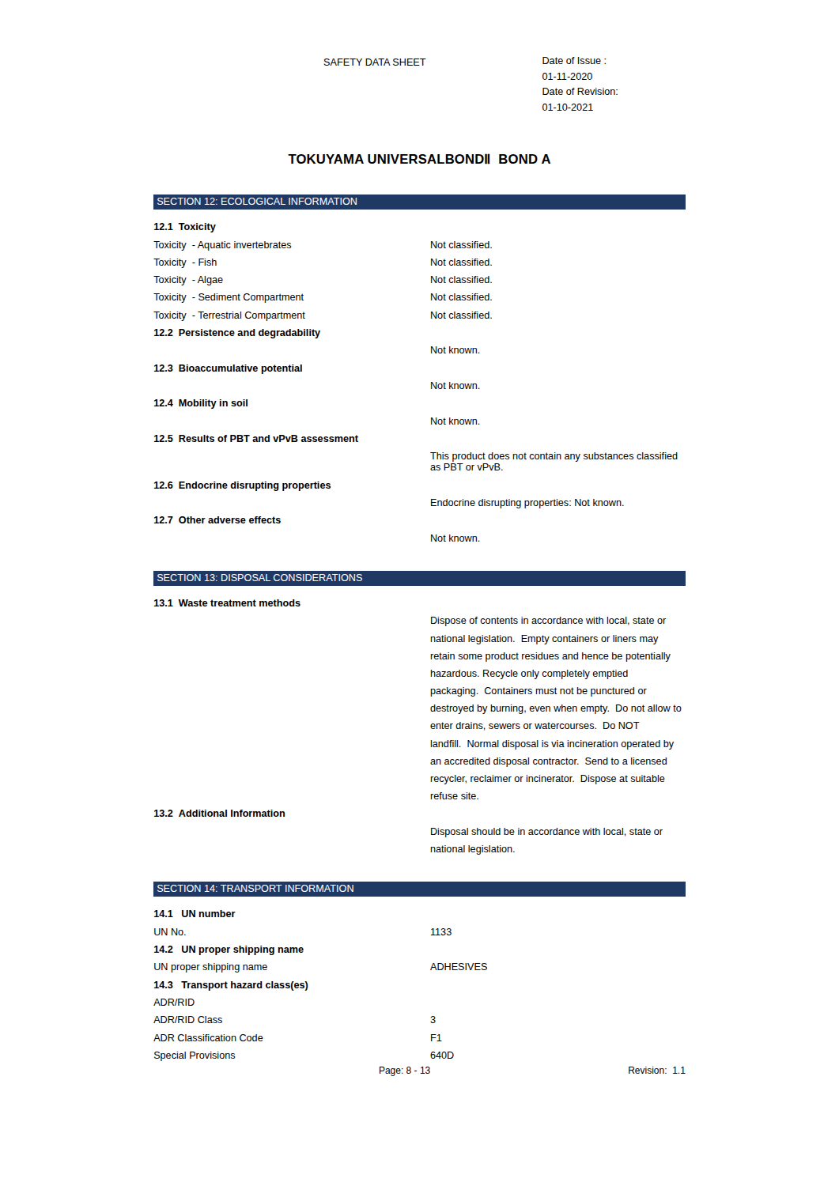SAFETY DATA SHEET
Date of Issue :
01-11-2020
Date of Revision:
01-10-2021
TOKUYAMA UNIVERSALBONDⅡ BOND A
SECTION 12: ECOLOGICAL INFORMATION
| 12.1 Toxicity | |
| Toxicity - Aquatic invertebrates | Not classified. |
| Toxicity - Fish | Not classified. |
| Toxicity - Algae | Not classified. |
| Toxicity - Sediment Compartment | Not classified. |
| Toxicity - Terrestrial Compartment | Not classified. |
| 12.2 Persistence and degradability | |
| | Not known. |
| 12.3 Bioaccumulative potential | |
| | Not known. |
| 12.4 Mobility in soil | |
| | Not known. |
| 12.5 Results of PBT and vPvB assessment | |
| | This product does not contain any substances classified as PBT or vPvB. |
| 12.6 Endocrine disrupting properties | |
| | Endocrine disrupting properties: Not known. |
| 12.7 Other adverse effects | |
| | Not known. |
SECTION 13: DISPOSAL CONSIDERATIONS
| 13.1 Waste treatment methods | |
Dispose of contents in accordance with local, state or national legislation. Empty containers or liners may retain some product residues and hence be potentially hazardous. Recycle only completely emptied packaging. Containers must not be punctured or destroyed by burning, even when empty. Do not allow to enter drains, sewers or watercourses. Do NOT landfill. Normal disposal is via incineration operated by an accredited disposal contractor. Send to a licensed recycler, reclaimer or incinerator. Dispose at suitable refuse site.
| 13.2 Additional Information | |
Disposal should be in accordance with local, state or national legislation.
SECTION 14: TRANSPORT INFORMATION
| 14.1 UN number | |
| UN No. | 1133 |
| 14.2 UN proper shipping name | |
| UN proper shipping name | ADHESIVES |
| 14.3 Transport hazard class(es) | |
| ADR/RID | |
| ADR/RID Class | 3 |
| ADR Classification Code | F1 |
| Special Provisions | 640D |
Page: 8 - 13
Revision: 1.1